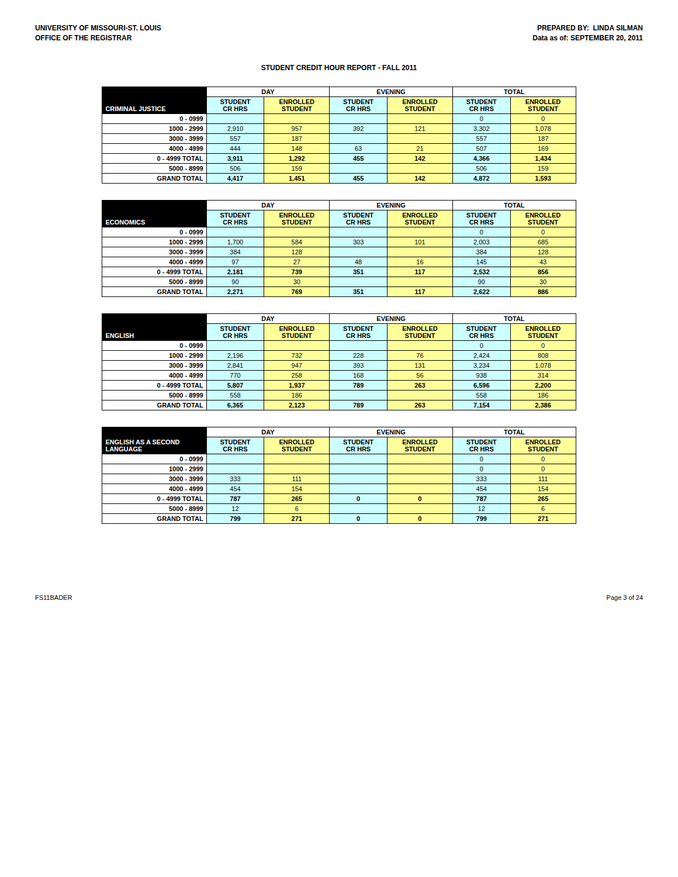UNIVERSITY OF MISSOURI-ST. LOUIS
OFFICE OF THE REGISTRAR
PREPARED BY: LINDA SILMAN
Data as of: SEPTEMBER 20, 2011
STUDENT CREDIT HOUR REPORT - FALL 2011
| CRIMINAL JUSTICE | DAY | EVENING | TOTAL |
| --- | --- | --- | --- |
| STUDENT CR HRS | ENROLLED STUDENT | STUDENT CR HRS | ENROLLED STUDENT | STUDENT CR HRS | ENROLLED STUDENT |
| 0 - 0999 | | | | | 0 | 0 |
| 1000 - 2999 | 2,910 | 957 | 392 | 121 | 3,302 | 1,078 |
| 3000 - 3999 | 557 | 187 | | | 557 | 187 |
| 4000 - 4999 | 444 | 148 | 63 | 21 | 507 | 169 |
| 0 - 4999 TOTAL | 3,911 | 1,292 | 455 | 142 | 4,366 | 1,434 |
| 5000 - 8999 | 506 | 159 | | | 506 | 159 |
| GRAND TOTAL | 4,417 | 1,451 | 455 | 142 | 4,872 | 1,593 |
| ECONOMICS | DAY | EVENING | TOTAL |
| --- | --- | --- | --- |
| STUDENT CR HRS | ENROLLED STUDENT | STUDENT CR HRS | ENROLLED STUDENT | STUDENT CR HRS | ENROLLED STUDENT |
| 0 - 0999 | | | | | 0 | 0 |
| 1000 - 2999 | 1,700 | 584 | 303 | 101 | 2,003 | 685 |
| 3000 - 3999 | 384 | 128 | | | 384 | 128 |
| 4000 - 4999 | 97 | 27 | 48 | 16 | 145 | 43 |
| 0 - 4999 TOTAL | 2,181 | 739 | 351 | 117 | 2,532 | 856 |
| 5000 - 8999 | 90 | 30 | | | 90 | 30 |
| GRAND TOTAL | 2,271 | 769 | 351 | 117 | 2,622 | 886 |
| ENGLISH | DAY | EVENING | TOTAL |
| --- | --- | --- | --- |
| STUDENT CR HRS | ENROLLED STUDENT | STUDENT CR HRS | ENROLLED STUDENT | STUDENT CR HRS | ENROLLED STUDENT |
| 0 - 0999 | | | | | 0 | 0 |
| 1000 - 2999 | 2,196 | 732 | 228 | 76 | 2,424 | 808 |
| 3000 - 3999 | 2,841 | 947 | 393 | 131 | 3,234 | 1,078 |
| 4000 - 4999 | 770 | 258 | 168 | 56 | 938 | 314 |
| 0 - 4999 TOTAL | 5,807 | 1,937 | 789 | 263 | 6,596 | 2,200 |
| 5000 - 8999 | 558 | 186 | | | 558 | 186 |
| GRAND TOTAL | 6,365 | 2,123 | 789 | 263 | 7,154 | 2,386 |
| ENGLISH AS A SECOND LANGUAGE | DAY | EVENING | TOTAL |
| --- | --- | --- | --- |
| STUDENT CR HRS | ENROLLED STUDENT | STUDENT CR HRS | ENROLLED STUDENT | STUDENT CR HRS | ENROLLED STUDENT |
| 0 - 0999 | | | | | 0 | 0 |
| 1000 - 2999 | | | | | 0 | 0 |
| 3000 - 3999 | 333 | 111 | | | 333 | 111 |
| 4000 - 4999 | 454 | 154 | | | 454 | 154 |
| 0 - 4999 TOTAL | 787 | 265 | 0 | 0 | 787 | 265 |
| 5000 - 8999 | 12 | 6 | | | 12 | 6 |
| GRAND TOTAL | 799 | 271 | 0 | 0 | 799 | 271 |
FS11BADER
Page 3 of 24